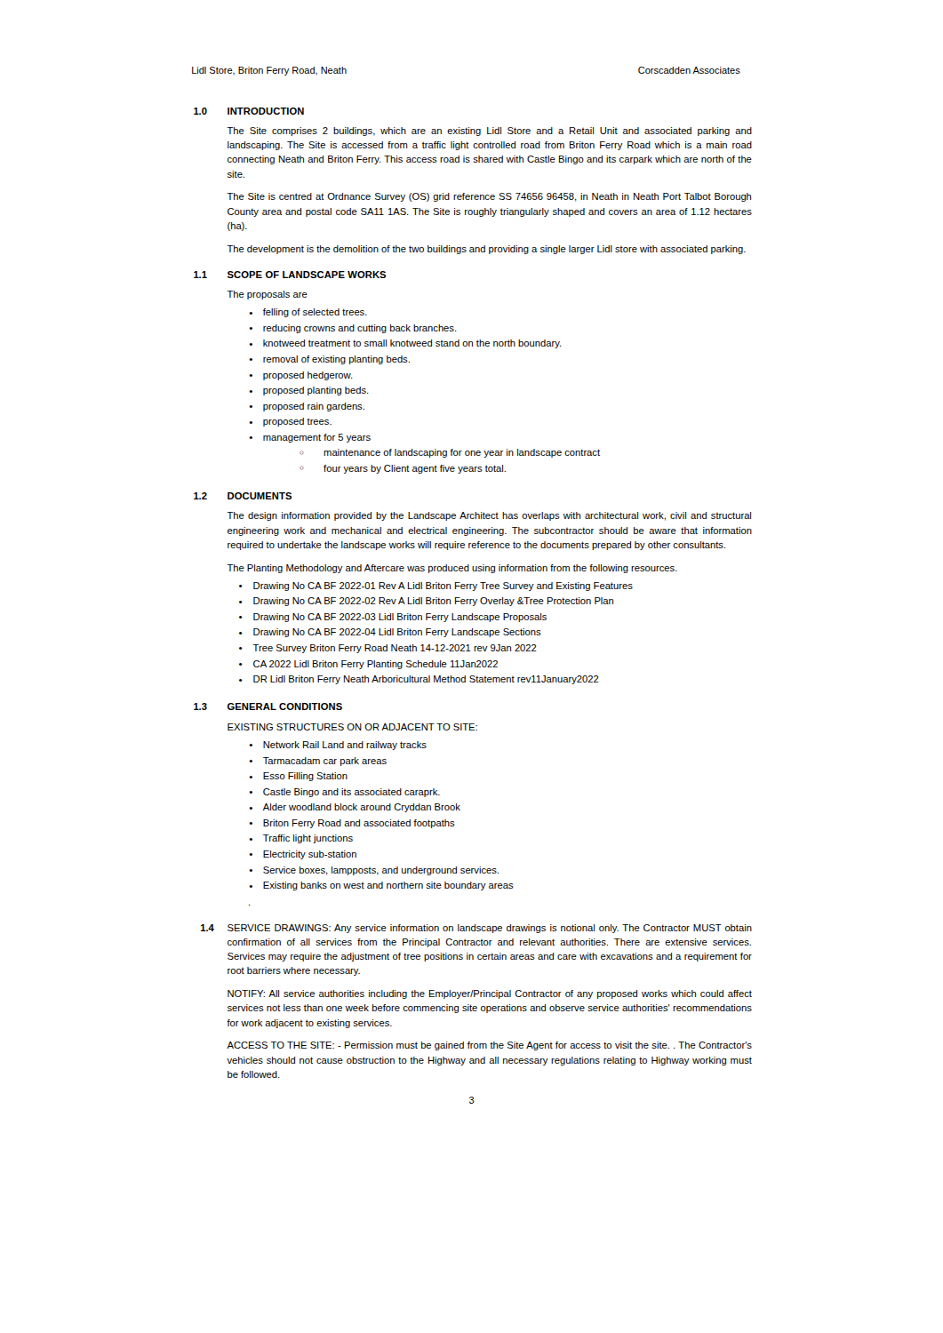Lidl Store, Briton Ferry Road, Neath
Corscadden Associates
1.0
Introduction
The Site comprises 2 buildings, which are an existing Lidl Store and a Retail Unit and associated parking and landscaping. The Site is accessed from a traffic light controlled road from Briton Ferry Road which is a main road connecting Neath and Briton Ferry. This access road is shared with Castle Bingo and its carpark which are north of the site.
The Site is centred at Ordnance Survey (OS) grid reference SS 74656 96458, in Neath in Neath Port Talbot Borough County area and postal code SA11 1AS. The Site is roughly triangularly shaped and covers an area of 1.12 hectares (ha).
The development is the demolition of the two buildings and providing a single larger Lidl store with associated parking.
1.1
SCOPE OF LANDSCAPE WORKS
The proposals are
felling of selected trees.
reducing crowns and cutting back branches.
knotweed treatment to small knotweed stand on the north boundary.
removal of existing planting beds.
proposed hedgerow.
proposed planting beds.
proposed rain gardens.
proposed trees.
management for 5 years
maintenance of landscaping for one year in landscape contract
four years by Client agent five years total.
1.2
Documents
The design information provided by the Landscape Architect has overlaps with architectural work, civil and structural engineering work and mechanical and electrical engineering. The subcontractor should be aware that information required to undertake the landscape works will require reference to the documents prepared by other consultants.
The Planting Methodology and Aftercare was produced using information from the following resources.
Drawing No CA BF 2022-01 Rev A Lidl Briton Ferry Tree Survey and Existing Features
Drawing No CA BF 2022-02 Rev A Lidl Briton Ferry Overlay &Tree Protection Plan
Drawing No CA BF 2022-03 Lidl Briton Ferry Landscape Proposals
Drawing No CA BF 2022-04 Lidl Briton Ferry Landscape Sections
Tree Survey Briton Ferry Road Neath 14-12-2021 rev 9Jan 2022
CA 2022 Lidl Briton Ferry Planting Schedule 11Jan2022
DR Lidl Briton Ferry Neath Arboricultural Method Statement rev11January2022
1.3
General Conditions
EXISTING STRUCTURES ON OR ADJACENT TO SITE:
Network Rail Land and railway tracks
Tarmacadam car park areas
Esso Filling Station
Castle Bingo and its associated caraprk.
Alder woodland block around Cryddan Brook
Briton Ferry Road and associated footpaths
Traffic light junctions
Electricity sub-station
Service boxes, lampposts, and underground services.
Existing banks on west and northern site boundary areas
.
1.4
SERVICE DRAWINGS: Any service information on landscape drawings is notional only. The Contractor MUST obtain confirmation of all services from the Principal Contractor and relevant authorities. There are extensive services. Services may require the adjustment of tree positions in certain areas and care with excavations and a requirement for root barriers where necessary.
NOTIFY: All service authorities including the Employer/Principal Contractor of any proposed works which could affect services not less than one week before commencing site operations and observe service authorities' recommendations for work adjacent to existing services.
ACCESS TO THE SITE: - Permission must be gained from the Site Agent for access to visit the site. . The Contractor's vehicles should not cause obstruction to the Highway and all necessary regulations relating to Highway working must be followed.
3